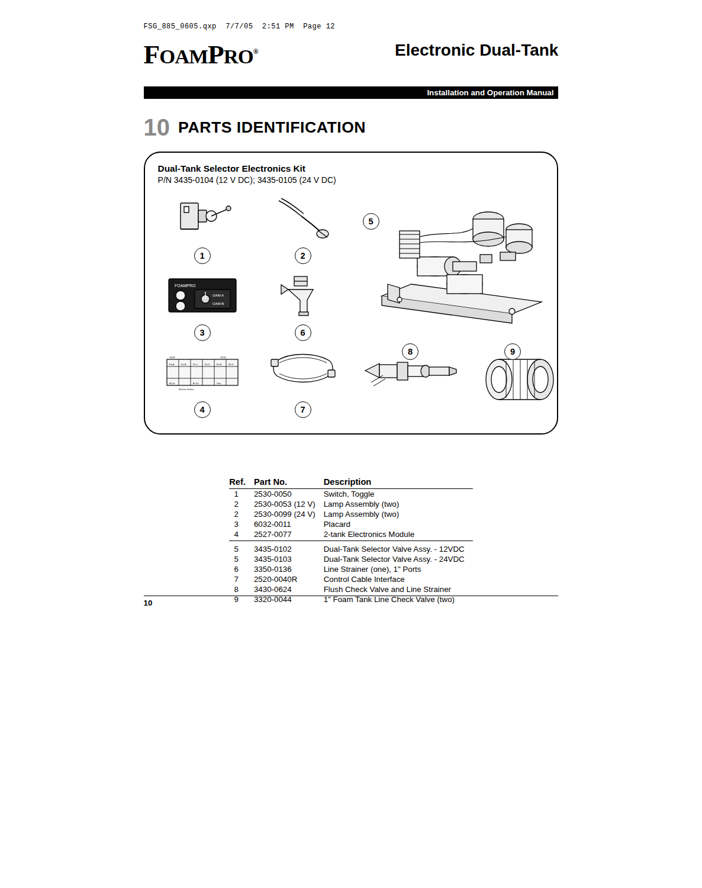FSG_885_0605.qxp 7/7/05 2:51 PM Page 12
FOAMPRO®
Electronic Dual-Tank
Installation and Operation Manual
10 PARTS IDENTIFICATION
Dual-Tank Selector Electronics Kit
P/N 3435-0104 (12 V DC); 3435-0105 (24 V DC)
1
2
5
FOAMPRO OAM A OAM B
3
6
J4103 J4104 Pin A Pin B Pin C Pin D Pin E Pin F A Coil B Coil Gnd Electronic Interface
4
7
8 9
| Ref. | Part No. | Description |
| --- | --- | --- |
| 1 | 2530-0050 | Switch, Toggle |
| 2 | 2530-0053 (12 V) | Lamp Assembly (two) |
| 2 | 2530-0099 (24 V) | Lamp Assembly (two) |
| 3 | 6032-0011 | Placard |
| 4 | 2527-0077 | 2-tank Electronics Module |
| 5 | 3435-0102 | Dual-Tank Selector Valve Assy. - 12VDC |
| 5 | 3435-0103 | Dual-Tank Selector Valve Assy. - 24VDC |
| 6 | 3350-0136 | Line Strainer (one), 1" Ports |
| 7 | 2520-0040R | Control Cable Interface |
| 8 | 3430-0624 | Flush Check Valve and Line Strainer |
| 9 | 3320-0044 | 1" Foam Tank Line Check Valve (two) |
10